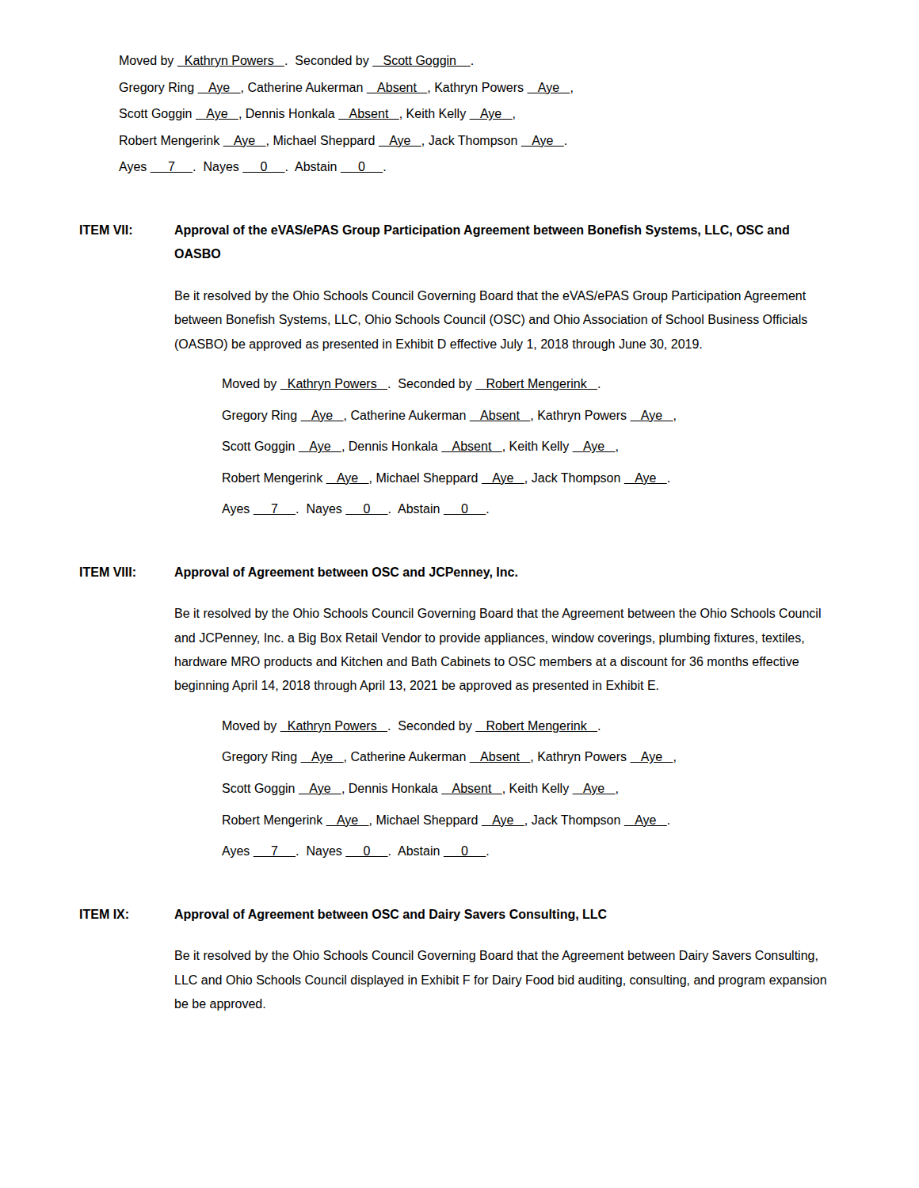Moved by Kathryn Powers . Seconded by Scott Goggin .
Gregory Ring Aye , Catherine Aukerman Absent , Kathryn Powers Aye ,
Scott Goggin Aye , Dennis Honkala Absent , Keith Kelly Aye ,
Robert Mengerink Aye , Michael Sheppard Aye , Jack Thompson Aye .
Ayes 7 . Nayes 0 . Abstain 0 .
ITEM VII:
Approval of the eVAS/ePAS Group Participation Agreement between Bonefish Systems, LLC, OSC and OASBO
Be it resolved by the Ohio Schools Council Governing Board that the eVAS/ePAS Group Participation Agreement between Bonefish Systems, LLC, Ohio Schools Council (OSC) and Ohio Association of School Business Officials (OASBO) be approved as presented in Exhibit D effective July 1, 2018 through June 30, 2019.
Moved by Kathryn Powers . Seconded by Robert Mengerink .
Gregory Ring Aye , Catherine Aukerman Absent , Kathryn Powers Aye ,
Scott Goggin Aye , Dennis Honkala Absent , Keith Kelly Aye ,
Robert Mengerink Aye , Michael Sheppard Aye , Jack Thompson Aye .
Ayes 7 . Nayes 0 . Abstain 0 .
ITEM VIII:
Approval of Agreement between OSC and JCPenney, Inc.
Be it resolved by the Ohio Schools Council Governing Board that the Agreement between the Ohio Schools Council and JCPenney, Inc. a Big Box Retail Vendor to provide appliances, window coverings, plumbing fixtures, textiles, hardware MRO products and Kitchen and Bath Cabinets to OSC members at a discount for 36 months effective beginning April 14, 2018 through April 13, 2021 be approved as presented in Exhibit E.
Moved by Kathryn Powers . Seconded by Robert Mengerink .
Gregory Ring Aye , Catherine Aukerman Absent , Kathryn Powers Aye ,
Scott Goggin Aye , Dennis Honkala Absent , Keith Kelly Aye ,
Robert Mengerink Aye , Michael Sheppard Aye , Jack Thompson Aye .
Ayes 7 . Nayes 0 . Abstain 0 .
ITEM IX:
Approval of Agreement between OSC and Dairy Savers Consulting, LLC
Be it resolved by the Ohio Schools Council Governing Board that the Agreement between Dairy Savers Consulting, LLC and Ohio Schools Council displayed in Exhibit F for Dairy Food bid auditing, consulting, and program expansion be be approved.